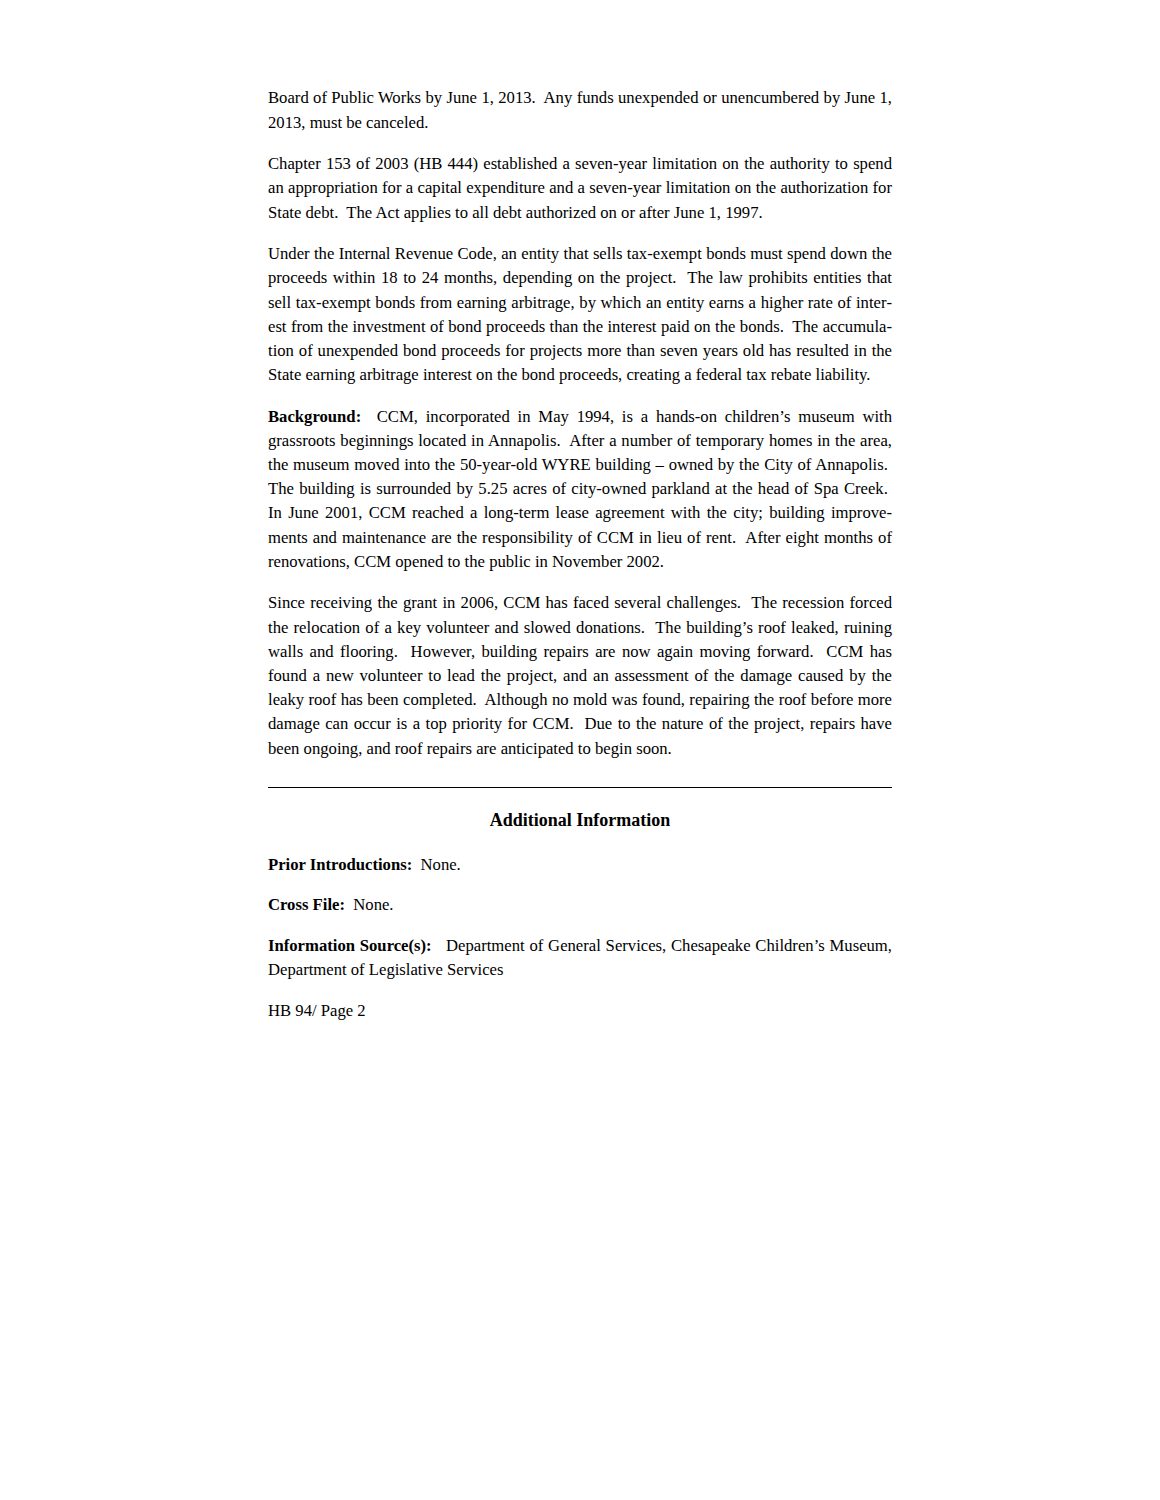Board of Public Works by June 1, 2013. Any funds unexpended or unencumbered by June 1, 2013, must be canceled.
Chapter 153 of 2003 (HB 444) established a seven-year limitation on the authority to spend an appropriation for a capital expenditure and a seven-year limitation on the authorization for State debt. The Act applies to all debt authorized on or after June 1, 1997.
Under the Internal Revenue Code, an entity that sells tax-exempt bonds must spend down the proceeds within 18 to 24 months, depending on the project. The law prohibits entities that sell tax-exempt bonds from earning arbitrage, by which an entity earns a higher rate of interest from the investment of bond proceeds than the interest paid on the bonds. The accumulation of unexpended bond proceeds for projects more than seven years old has resulted in the State earning arbitrage interest on the bond proceeds, creating a federal tax rebate liability.
Background: CCM, incorporated in May 1994, is a hands-on children’s museum with grassroots beginnings located in Annapolis. After a number of temporary homes in the area, the museum moved into the 50-year-old WYRE building – owned by the City of Annapolis. The building is surrounded by 5.25 acres of city-owned parkland at the head of Spa Creek. In June 2001, CCM reached a long-term lease agreement with the city; building improvements and maintenance are the responsibility of CCM in lieu of rent. After eight months of renovations, CCM opened to the public in November 2002.
Since receiving the grant in 2006, CCM has faced several challenges. The recession forced the relocation of a key volunteer and slowed donations. The building’s roof leaked, ruining walls and flooring. However, building repairs are now again moving forward. CCM has found a new volunteer to lead the project, and an assessment of the damage caused by the leaky roof has been completed. Although no mold was found, repairing the roof before more damage can occur is a top priority for CCM. Due to the nature of the project, repairs have been ongoing, and roof repairs are anticipated to begin soon.
Additional Information
Prior Introductions: None.
Cross File: None.
Information Source(s): Department of General Services, Chesapeake Children’s Museum, Department of Legislative Services
HB 94/ Page 2